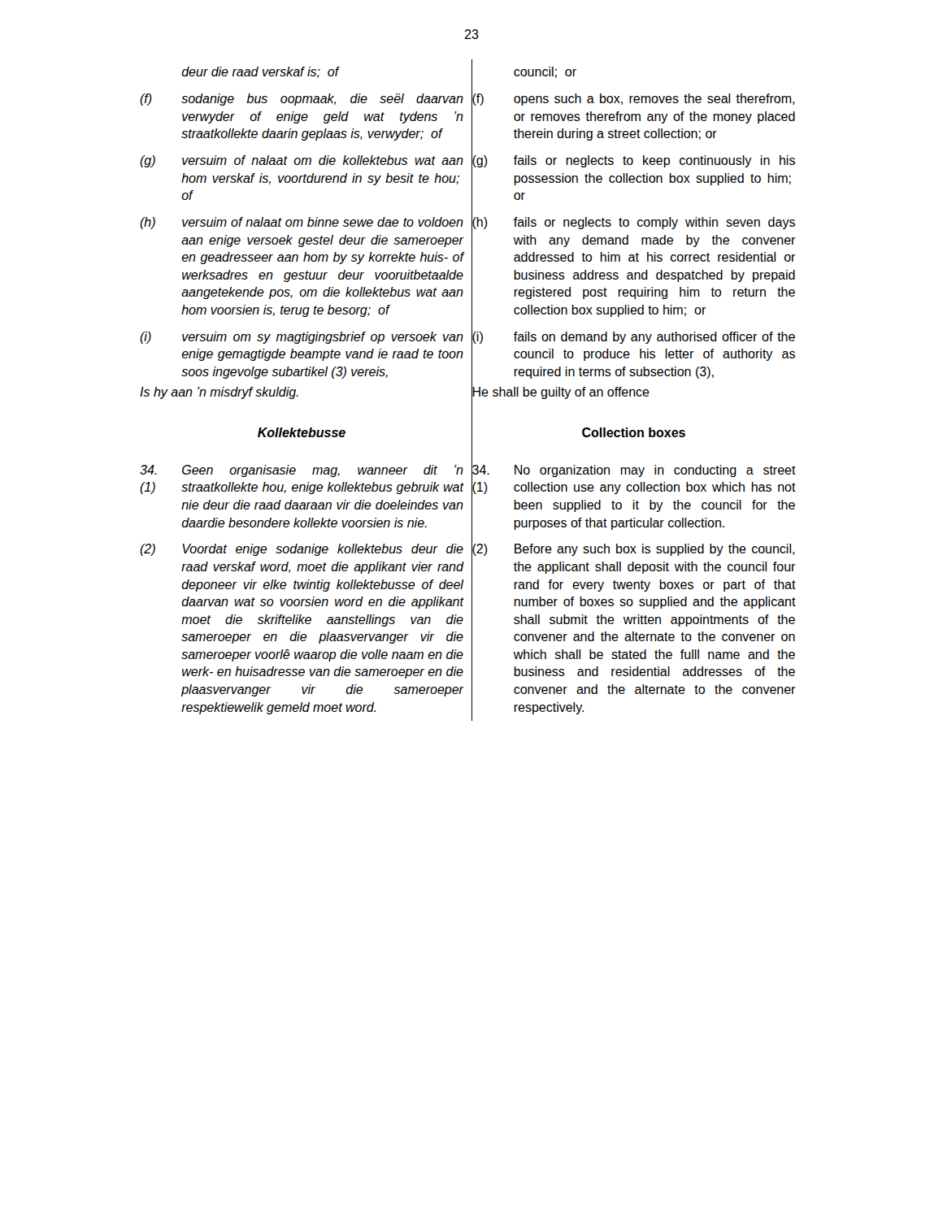23
| deur die raad verskaf is; of | council; or |
| (f) sodanige bus oopmaak, die seël daarvan verwyder of enige geld wat tydens ’n straatkollekte daarin geplaas is, verwyder; of | (f) opens such a box, removes the seal therefrom, or removes therefrom any of the money placed therein during a street collection; or |
| (g) versuim of nalaat om die kollektebus wat aan hom verskaf is, voortdurend in sy besit te hou; of | (g) fails or neglects to keep continuously in his possession the collection box supplied to him; or |
| (h) versuim of nalaat om binne sewe dae to voldoen aan enige versoek gestel deur die sameroeper en geadresseer aan hom by sy korrekte huis- of werksadres en gestuur deur vooruitbetaalde aangetekende pos, om die kollektebus wat aan hom voorsien is, terug te besorg; of | (h) fails or neglects to comply within seven days with any demand made by the convener addressed to him at his correct residential or business address and despatched by prepaid registered post requiring him to return the collection box supplied to him; or |
| (i) versuim om sy magtigingsbrief op versoek van enige gemagtigde beampte vand ie raad te toon soos ingevolge subartikel (3) vereis, Is hy aan ’n misdryf skuldig. | (i) fails on demand by any authorised officer of the council to produce his letter of authority as required in terms of subsection (3), He shall be guilty of an offence |
| Kollektebusse | Collection boxes |
| 34.(1) Geen organisasie mag, wanneer dit ’n straatkollekte hou, enige kollektebus gebruik wat nie deur die raad daaraan vir die doeleindes van daardie besondere kollekte voorsien is nie. | 34.(1) No organization may in conducting a street collection use any collection box which has not been supplied to it by the council for the purposes of that particular collection. |
| (2) Voordat enige sodanige kollektebus deur die raad verskaf word, moet die applikant vier rand deponeer vir elke twintig kollektebusse of deel daarvan wat so voorsien word en die applikant moet die skriftelike aanstellings van die sameroeper en die plaasvervanger vir die sameroeper voorlê waarop die volle naam en die werk- en huisadresse van die sameroeper en die plaasvervanger vir die sameroeper respektiewelik gemeld moet word. | (2) Before any such box is supplied by the council, the applicant shall deposit with the council four rand for every twenty boxes or part of that number of boxes so supplied and the applicant shall submit the written appointments of the convener and the alternate to the convener on which shall be stated the fulll name and the business and residential addresses of the convener and the alternate to the convener respectively. |